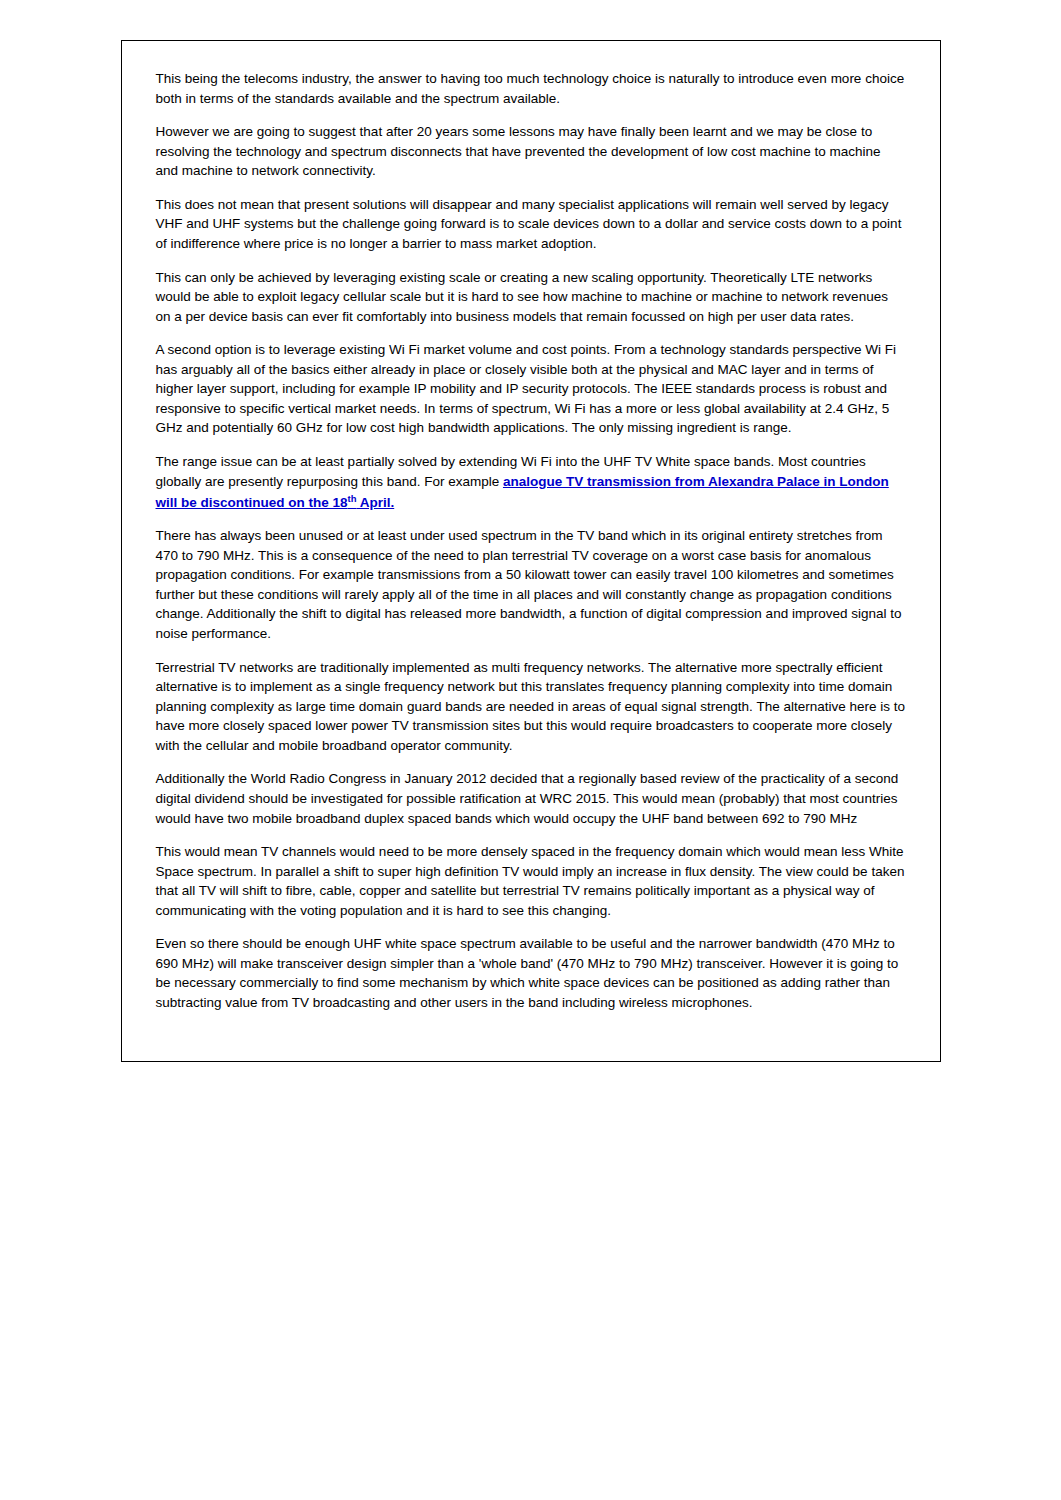This being the telecoms industry, the answer to having too much technology choice is naturally to introduce even more choice both in terms of the standards available and the spectrum available.
However we are going to suggest that after 20 years some lessons may have finally been learnt and we may be close to resolving the technology and spectrum disconnects that have prevented the development of low cost machine to machine and machine to network connectivity.
This does not mean that present solutions will disappear and many specialist applications will remain well served by legacy VHF and UHF systems but the challenge going forward is to scale devices down to a dollar and service costs down to a point of indifference where price is no longer a barrier to mass market adoption.
This can only be achieved by leveraging existing scale or creating a new scaling opportunity. Theoretically LTE networks would be able to exploit legacy cellular scale but it is hard to see how machine to machine or machine to network revenues on a per device basis can ever fit comfortably into business models that remain focussed on high per user data rates.
A second option is to leverage existing Wi Fi market volume and cost points. From a technology standards perspective Wi Fi has arguably all of the basics either already in place or closely visible both at the physical and MAC layer and in terms of higher layer support, including for example IP mobility and IP security protocols. The IEEE standards process is robust and responsive to specific vertical market needs. In terms of spectrum, Wi Fi has a more or less global availability at 2.4 GHz, 5 GHz and potentially 60 GHz for low cost high bandwidth applications. The only missing ingredient is range.
The range issue can be at least partially solved by extending Wi Fi into the UHF TV White space bands. Most countries globally are presently repurposing this band. For example analogue TV transmission from Alexandra Palace in London will be discontinued on the 18th April.
There has always been unused or at least under used spectrum in the TV band which in its original entirety stretches from 470 to 790 MHz. This is a consequence of the need to plan terrestrial TV coverage on a worst case basis for anomalous propagation conditions. For example transmissions from a 50 kilowatt tower can easily travel 100 kilometres and sometimes further but these conditions will rarely apply all of the time in all places and will constantly change as propagation conditions change. Additionally the shift to digital has released more bandwidth, a function of digital compression and improved signal to noise performance.
Terrestrial TV networks are traditionally implemented as multi frequency networks. The alternative more spectrally efficient alternative is to implement as a single frequency network but this translates frequency planning complexity into time domain planning complexity as large time domain guard bands are needed in areas of equal signal strength. The alternative here is to have more closely spaced lower power TV transmission sites but this would require broadcasters to cooperate more closely with the cellular and mobile broadband operator community.
Additionally the World Radio Congress in January 2012 decided that a regionally based review of the practicality of a second digital dividend should be investigated for possible ratification at WRC 2015. This would mean (probably) that most countries would have two mobile broadband duplex spaced bands which would occupy the UHF band between 692 to 790 MHz
This would mean TV channels would need to be more densely spaced in the frequency domain which would mean less White Space spectrum. In parallel a shift to super high definition TV would imply an increase in flux density. The view could be taken that all TV will shift to fibre, cable, copper and satellite but terrestrial TV remains politically important as a physical way of communicating with the voting population and it is hard to see this changing.
Even so there should be enough UHF white space spectrum available to be useful and the narrower bandwidth (470 MHz to 690 MHz) will make transceiver design simpler than a 'whole band' (470 MHz to 790 MHz) transceiver. However it is going to be necessary commercially to find some mechanism by which white space devices can be positioned as adding rather than subtracting value from TV broadcasting and other users in the band including wireless microphones.